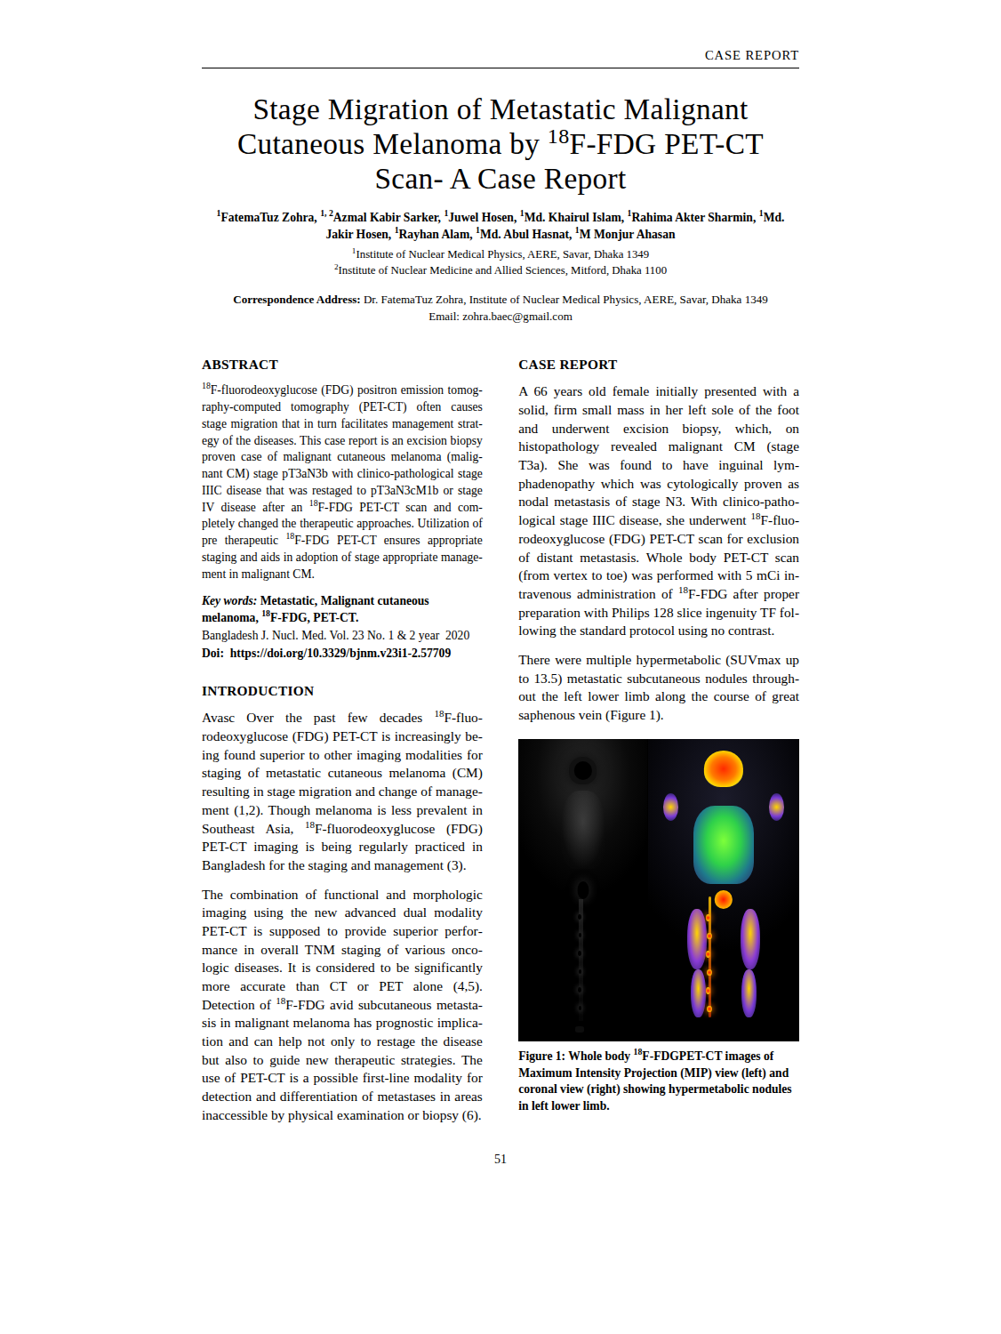CASE REPORT
Stage Migration of Metastatic Malignant Cutaneous Melanoma by 18F-FDG PET-CT Scan- A Case Report
1FatemaTuz Zohra, 1, 2Azmal Kabir Sarker, 1Juwel Hosen, 1Md. Khairul Islam, 1Rahima Akter Sharmin, 1Md. Jakir Hosen, 1Rayhan Alam, 1Md. Abul Hasnat, 1M Monjur Ahasan
1Institute of Nuclear Medical Physics, AERE, Savar, Dhaka 1349
2Institute of Nuclear Medicine and Allied Sciences, Mitford, Dhaka 1100
Correspondence Address: Dr. FatemaTuz Zohra, Institute of Nuclear Medical Physics, AERE, Savar, Dhaka 1349
Email: zohra.baec@gmail.com
ABSTRACT
18F-fluorodeoxyglucose (FDG) positron emission tomography-computed tomography (PET-CT) often causes stage migration that in turn facilitates management strategy of the diseases. This case report is an excision biopsy proven case of malignant cutaneous melanoma (malignant CM) stage pT3aN3b with clinico-pathological stage IIIC disease that was restaged to pT3aN3cM1b or stage IV disease after an 18F-FDG PET-CT scan and completely changed the therapeutic approaches. Utilization of pre therapeutic 18F-FDG PET-CT ensures appropriate staging and aids in adoption of stage appropriate management in malignant CM.
Key words: Metastatic, Malignant cutaneous melanoma, 18F-FDG, PET-CT.
Bangladesh J. Nucl. Med. Vol. 23 No. 1 & 2 year 2020
Doi: https://doi.org/10.3329/bjnm.v23i1-2.57709
INTRODUCTION
Avasc Over the past few decades 18F-fluorodeoxyglucose (FDG) PET-CT is increasingly being found superior to other imaging modalities for staging of metastatic cutaneous melanoma (CM) resulting in stage migration and change of management (1,2). Though melanoma is less prevalent in Southeast Asia, 18F-fluorodeoxyglucose (FDG) PET-CT imaging is being regularly practiced in Bangladesh for the staging and management (3).
The combination of functional and morphologic imaging using the new advanced dual modality PET-CT is supposed to provide superior performance in overall TNM staging of various oncologic diseases. It is considered to be significantly more accurate than CT or PET alone (4,5). Detection of 18F-FDG avid subcutaneous metastasis in malignant melanoma has prognostic implication and can help not only to restage the disease but also to guide new therapeutic strategies. The use of PET-CT is a possible first-line modality for detection and differentiation of metastases in areas inaccessible by physical examination or biopsy (6).
CASE REPORT
A 66 years old female initially presented with a solid, firm small mass in her left sole of the foot and underwent excision biopsy, which, on histopathology revealed malignant CM (stage T3a). She was found to have inguinal lymphadenopathy which was cytologically proven as nodal metastasis of stage N3. With clinico-pathological stage IIIC disease, she underwent 18F-fluorodeoxyglucose (FDG) PET-CT scan for exclusion of distant metastasis. Whole body PET-CT scan (from vertex to toe) was performed with 5 mCi intravenous administration of 18F-FDG after proper preparation with Philips 128 slice ingenuity TF following the standard protocol using no contrast.
There were multiple hypermetabolic (SUVmax up to 13.5) metastatic subcutaneous nodules throughout the left lower limb along the course of great saphenous vein (Figure 1).
Figure 1: Whole body 18F-FDGPET-CT images of Maximum Intensity Projection (MIP) view (left) and coronal view (right) showing hypermetabolic nodules in left lower limb.
51